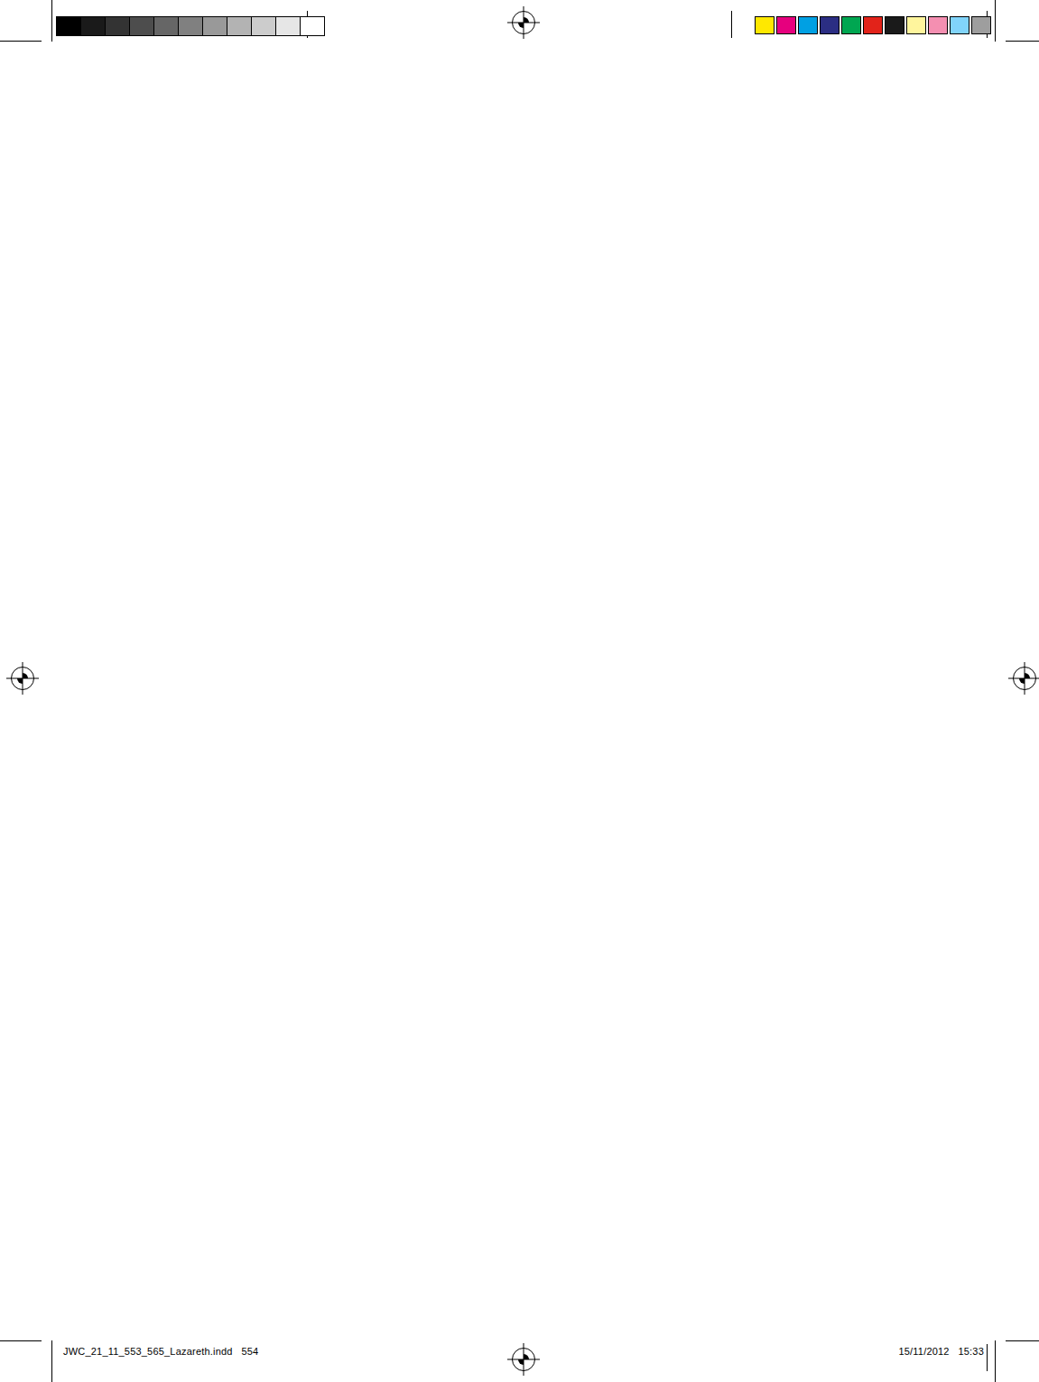JWC_21_11_553_565_Lazareth.indd 554
15/11/2012 15:33